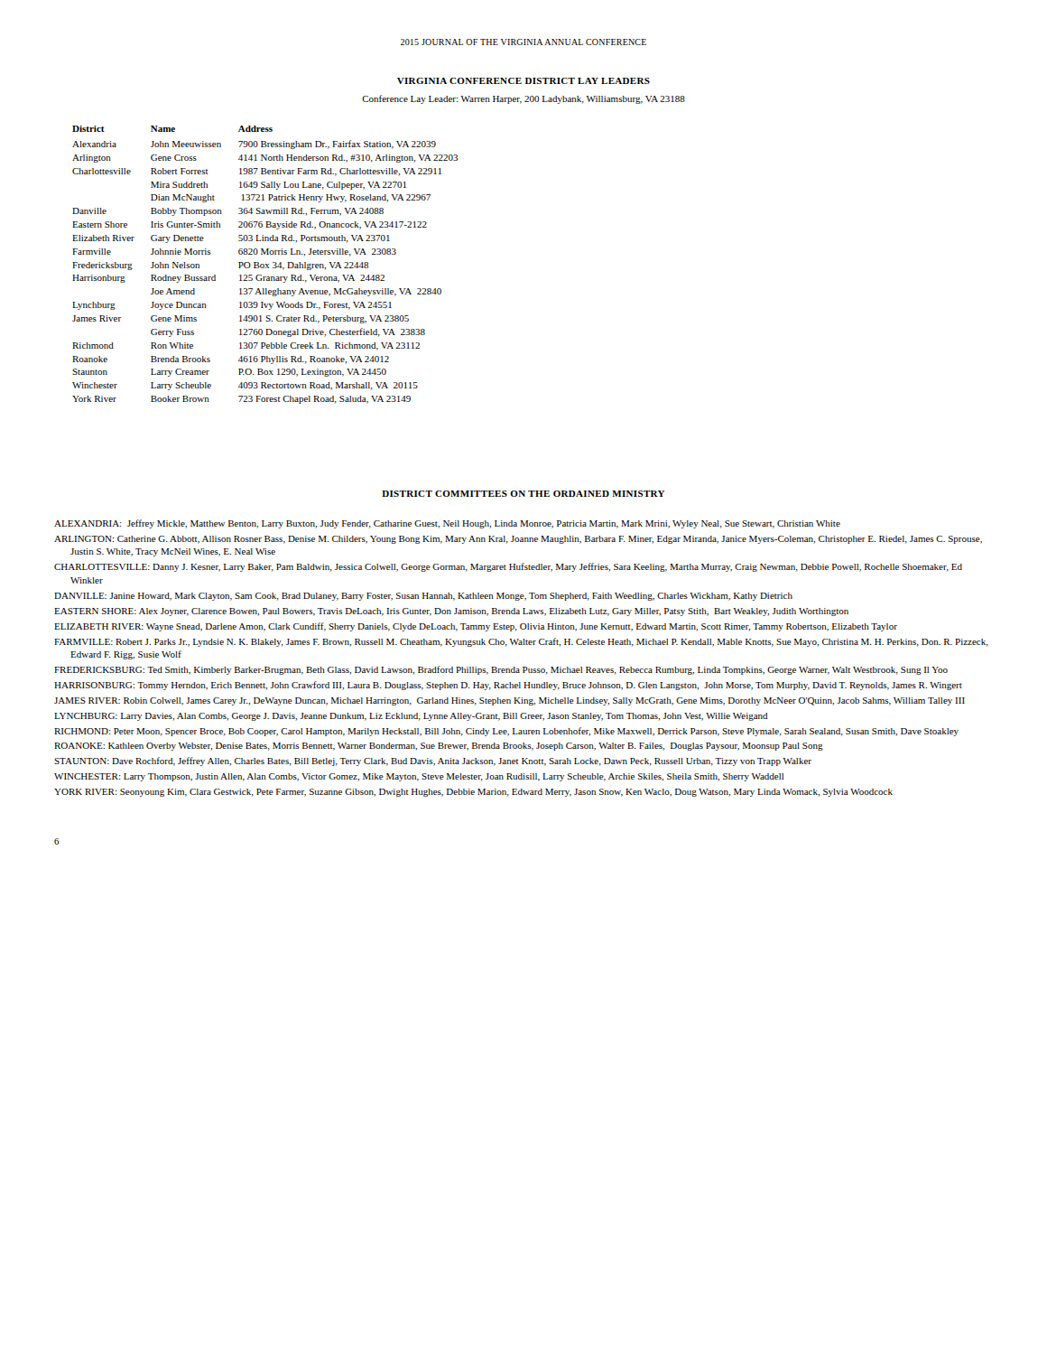2015 JOURNAL OF THE VIRGINIA ANNUAL CONFERENCE
VIRGINIA CONFERENCE DISTRICT LAY LEADERS
Conference Lay Leader: Warren Harper, 200 Ladybank, Williamsburg, VA 23188
| District | Name | Address |
| --- | --- | --- |
| Alexandria | John Meeuwissen | 7900 Bressingham Dr., Fairfax Station, VA 22039 |
| Arlington | Gene Cross | 4141 North Henderson Rd., #310, Arlington, VA 22203 |
| Charlottesville | Robert Forrest | 1987 Bentivar Farm Rd., Charlottesville, VA 22911 |
| | Mira Suddreth | 1649 Sally Lou Lane, Culpeper, VA 22701 |
| | Dian McNaught | 13721 Patrick Henry Hwy, Roseland, VA 22967 |
| Danville | Bobby Thompson | 364 Sawmill Rd., Ferrum, VA 24088 |
| Eastern Shore | Iris Gunter-Smith | 20676 Bayside Rd., Onancock, VA 23417-2122 |
| Elizabeth River | Gary Denette | 503 Linda Rd., Portsmouth, VA 23701 |
| Farmville | Johnnie Morris | 6820 Morris Ln., Jetersville, VA 23083 |
| Fredericksburg | John Nelson | PO Box 34, Dahlgren, VA 22448 |
| Harrisonburg | Rodney Bussard | 125 Granary Rd., Verona, VA 24482 |
| | Joe Amend | 137 Alleghany Avenue, McGaheysville, VA 22840 |
| Lynchburg | Joyce Duncan | 1039 Ivy Woods Dr., Forest, VA 24551 |
| James River | Gene Mims | 14901 S. Crater Rd., Petersburg, VA 23805 |
| | Gerry Fuss | 12760 Donegal Drive, Chesterfield, VA 23838 |
| Richmond | Ron White | 1307 Pebble Creek Ln. Richmond, VA 23112 |
| Roanoke | Brenda Brooks | 4616 Phyllis Rd., Roanoke, VA 24012 |
| Staunton | Larry Creamer | P.O. Box 1290, Lexington, VA 24450 |
| Winchester | Larry Scheuble | 4093 Rectortown Road, Marshall, VA 20115 |
| York River | Booker Brown | 723 Forest Chapel Road, Saluda, VA 23149 |
DISTRICT COMMITTEES ON THE ORDAINED MINISTRY
ALEXANDRIA: Jeffrey Mickle, Matthew Benton, Larry Buxton, Judy Fender, Catharine Guest, Neil Hough, Linda Monroe, Patricia Martin, Mark Mrini, Wyley Neal, Sue Stewart, Christian White
ARLINGTON: Catherine G. Abbott, Allison Rosner Bass, Denise M. Childers, Young Bong Kim, Mary Ann Kral, Joanne Maughlin, Barbara F. Miner, Edgar Miranda, Janice Myers-Coleman, Christopher E. Riedel, James C. Sprouse, Justin S. White, Tracy McNeil Wines, E. Neal Wise
CHARLOTTESVILLE: Danny J. Kesner, Larry Baker, Pam Baldwin, Jessica Colwell, George Gorman, Margaret Hufstedler, Mary Jeffries, Sara Keeling, Martha Murray, Craig Newman, Debbie Powell, Rochelle Shoemaker, Ed Winkler
DANVILLE: Janine Howard, Mark Clayton, Sam Cook, Brad Dulaney, Barry Foster, Susan Hannah, Kathleen Monge, Tom Shepherd, Faith Weedling, Charles Wickham, Kathy Dietrich
EASTERN SHORE: Alex Joyner, Clarence Bowen, Paul Bowers, Travis DeLoach, Iris Gunter, Don Jamison, Brenda Laws, Elizabeth Lutz, Gary Miller, Patsy Stith, Bart Weakley, Judith Worthington
ELIZABETH RIVER: Wayne Snead, Darlene Amon, Clark Cundiff, Sherry Daniels, Clyde DeLoach, Tammy Estep, Olivia Hinton, June Kernutt, Edward Martin, Scott Rimer, Tammy Robertson, Elizabeth Taylor
FARMVILLE: Robert J. Parks Jr., Lyndsie N. K. Blakely, James F. Brown, Russell M. Cheatham, Kyungsuk Cho, Walter Craft, H. Celeste Heath, Michael P. Kendall, Mable Knotts, Sue Mayo, Christina M. H. Perkins, Don. R. Pizzeck, Edward F. Rigg, Susie Wolf
FREDERICKSBURG: Ted Smith, Kimberly Barker-Brugman, Beth Glass, David Lawson, Bradford Phillips, Brenda Pusso, Michael Reaves, Rebecca Rumburg, Linda Tompkins, George Warner, Walt Westbrook, Sung Il Yoo
HARRISONBURG: Tommy Herndon, Erich Bennett, John Crawford III, Laura B. Douglass, Stephen D. Hay, Rachel Hundley, Bruce Johnson, D. Glen Langston, John Morse, Tom Murphy, David T. Reynolds, James R. Wingert
JAMES RIVER: Robin Colwell, James Carey Jr., DeWayne Duncan, Michael Harrington, Garland Hines, Stephen King, Michelle Lindsey, Sally McGrath, Gene Mims, Dorothy McNeer O'Quinn, Jacob Sahms, William Talley III
LYNCHBURG: Larry Davies, Alan Combs, George J. Davis, Jeanne Dunkum, Liz Ecklund, Lynne Alley-Grant, Bill Greer, Jason Stanley, Tom Thomas, John Vest, Willie Weigand
RICHMOND: Peter Moon, Spencer Broce, Bob Cooper, Carol Hampton, Marilyn Heckstall, Bill John, Cindy Lee, Lauren Lobenhofer, Mike Maxwell, Derrick Parson, Steve Plymale, Sarah Sealand, Susan Smith, Dave Stoakley
ROANOKE: Kathleen Overby Webster, Denise Bates, Morris Bennett, Warner Bonderman, Sue Brewer, Brenda Brooks, Joseph Carson, Walter B. Failes, Douglas Paysour, Moonsup Paul Song
STAUNTON: Dave Rochford, Jeffrey Allen, Charles Bates, Bill Betlej, Terry Clark, Bud Davis, Anita Jackson, Janet Knott, Sarah Locke, Dawn Peck, Russell Urban, Tizzy von Trapp Walker
WINCHESTER: Larry Thompson, Justin Allen, Alan Combs, Victor Gomez, Mike Mayton, Steve Melester, Joan Rudisill, Larry Scheuble, Archie Skiles, Sheila Smith, Sherry Waddell
YORK RIVER: Seonyoung Kim, Clara Gestwick, Pete Farmer, Suzanne Gibson, Dwight Hughes, Debbie Marion, Edward Merry, Jason Snow, Ken Waclo, Doug Watson, Mary Linda Womack, Sylvia Woodcock
6